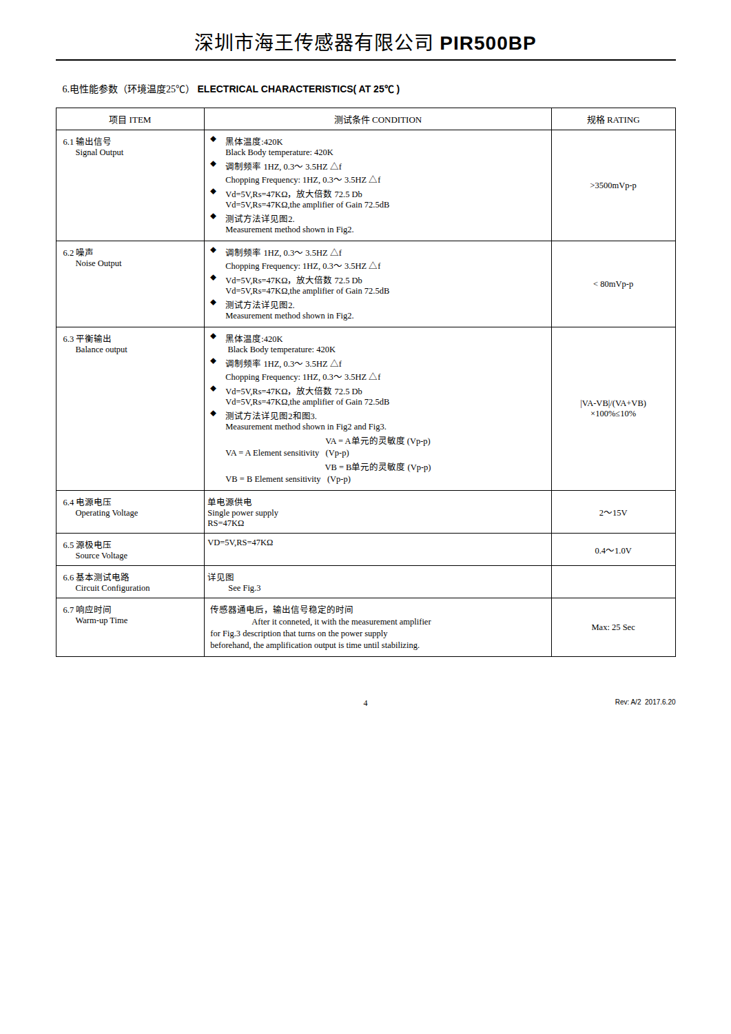深圳市海王传感器有限公司 PIR500BP
6.电性能参数（环境温度25℃） ELECTRICAL CHARACTERISTICS( AT 25℃ )
| 项目 ITEM | 测试条件 CONDITION | 规格 RATING |
| --- | --- | --- |
| 6.1 输出信号 Signal Output | 黑体温度:420K Black Body temperature: 420K 调制频率 1HZ, 0.3～ 3.5HZ △f Chopping Frequency: 1HZ, 0.3～ 3.5HZ △f Vd=5V,Rs=47KΩ，放大倍数 72.5 Db Vd=5V,Rs=47KΩ,the amplifier of Gain 72.5dB 测试方法详见图2. Measurement method shown in Fig2. | >3500mVp-p |
| 6.2 噪声 Noise Output | 调制频率 1HZ, 0.3～ 3.5HZ △f Chopping Frequency: 1HZ, 0.3～ 3.5HZ △f Vd=5V,Rs=47KΩ，放大倍数 72.5 Db Vd=5V,Rs=47KΩ,the amplifier of Gain 72.5dB 测试方法详见图2. Measurement method shown in Fig2. | < 80mVp-p |
| 6.3 平衡输出 Balance output | 黑体温度:420K Black Body temperature: 420K 调制频率 1HZ, 0.3～ 3.5HZ △f Chopping Frequency: 1HZ, 0.3～ 3.5HZ △f Vd=5V,Rs=47KΩ，放大倍数 72.5 Db Vd=5V,Rs=47KΩ,the amplifier of Gain 72.5dB 测试方法详见图2和图3. Measurement method shown in Fig2 and Fig3. VA = A单元的灵敏度 (Vp-p) VA = A Element sensitivity (Vp-p) VB = B单元的灵敏度 (Vp-p) VB = B Element sensitivity (Vp-p) | /VA-VB//(VA+VB) ×100%≤10% |
| 6.4 电源电压 Operating Voltage | 单电源供电 Single power supply RS=47KΩ | 2～15V |
| 6.5 源极电压 Source Voltage | VD=5V,RS=47KΩ | 0.4～1.0V |
| 6.6 基本测试电路 Circuit Configuration | 详见图 See Fig.3 | |
| 6.7 响应时间 Warm-up Time | 传感器通电后，输出信号稳定的时间 After it conneted, it with the measurement amplifier for Fig.3 description that turns on the power supply beforehand, the amplification output is time until stabilizing. | Max: 25 Sec |
4
Rev: A/2 2017.6.20